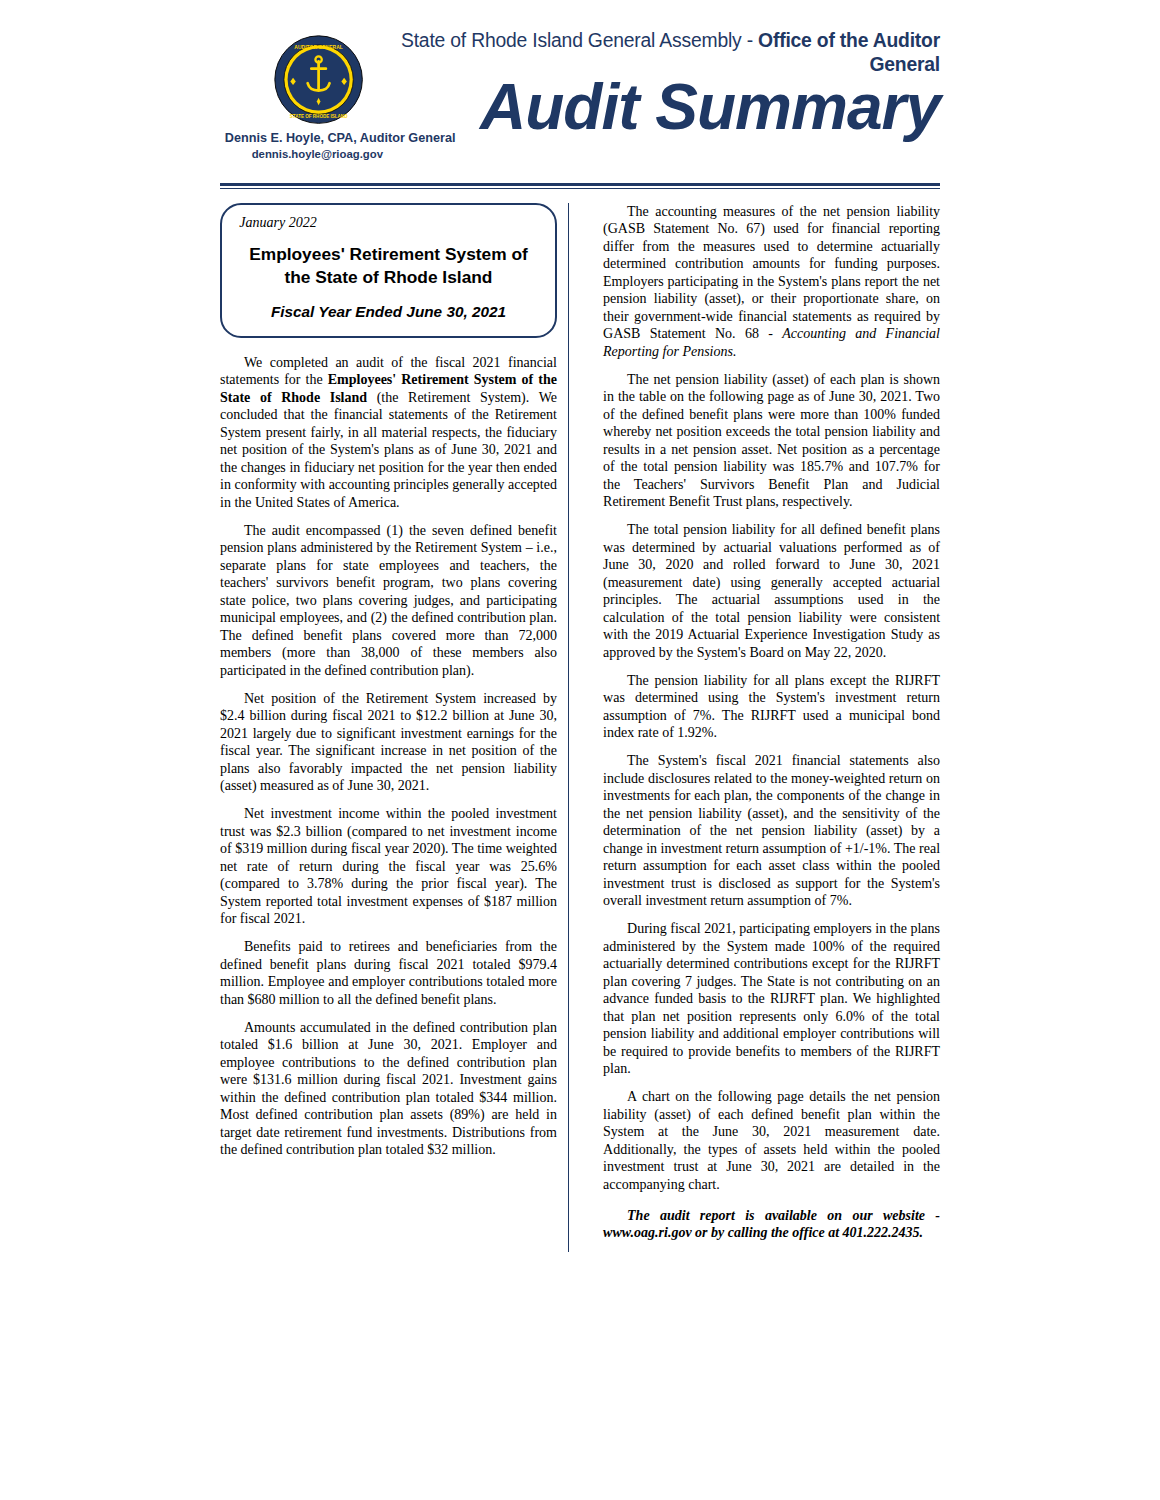AUDITOR GENERAL STATE OF RHODE ISLAND
State of Rhode Island General Assembly - Office of the Auditor General
Audit Summary
Dennis E. Hoyle, CPA, Auditor General dennis.hoyle@rioag.gov
January 2022
Employees' Retirement System of the State of Rhode Island
Fiscal Year Ended June 30, 2021
We completed an audit of the fiscal 2021 financial statements for the Employees' Retirement System of the State of Rhode Island (the Retirement System). We concluded that the financial statements of the Retirement System present fairly, in all material respects, the fiduciary net position of the System's plans as of June 30, 2021 and the changes in fiduciary net position for the year then ended in conformity with accounting principles generally accepted in the United States of America.
The audit encompassed (1) the seven defined benefit pension plans administered by the Retirement System – i.e., separate plans for state employees and teachers, the teachers' survivors benefit program, two plans covering state police, two plans covering judges, and participating municipal employees, and (2) the defined contribution plan. The defined benefit plans covered more than 72,000 members (more than 38,000 of these members also participated in the defined contribution plan).
Net position of the Retirement System increased by $2.4 billion during fiscal 2021 to $12.2 billion at June 30, 2021 largely due to significant investment earnings for the fiscal year. The significant increase in net position of the plans also favorably impacted the net pension liability (asset) measured as of June 30, 2021.
Net investment income within the pooled investment trust was $2.3 billion (compared to net investment income of $319 million during fiscal year 2020). The time weighted net rate of return during the fiscal year was 25.6% (compared to 3.78% during the prior fiscal year). The System reported total investment expenses of $187 million for fiscal 2021.
Benefits paid to retirees and beneficiaries from the defined benefit plans during fiscal 2021 totaled $979.4 million. Employee and employer contributions totaled more than $680 million to all the defined benefit plans.
Amounts accumulated in the defined contribution plan totaled $1.6 billion at June 30, 2021. Employer and employee contributions to the defined contribution plan were $131.6 million during fiscal 2021. Investment gains within the defined contribution plan totaled $344 million. Most defined contribution plan assets (89%) are held in target date retirement fund investments. Distributions from the defined contribution plan totaled $32 million.
The accounting measures of the net pension liability (GASB Statement No. 67) used for financial reporting differ from the measures used to determine actuarially determined contribution amounts for funding purposes. Employers participating in the System's plans report the net pension liability (asset), or their proportionate share, on their government-wide financial statements as required by GASB Statement No. 68 - Accounting and Financial Reporting for Pensions.
The net pension liability (asset) of each plan is shown in the table on the following page as of June 30, 2021. Two of the defined benefit plans were more than 100% funded whereby net position exceeds the total pension liability and results in a net pension asset. Net position as a percentage of the total pension liability was 185.7% and 107.7% for the Teachers' Survivors Benefit Plan and Judicial Retirement Benefit Trust plans, respectively.
The total pension liability for all defined benefit plans was determined by actuarial valuations performed as of June 30, 2020 and rolled forward to June 30, 2021 (measurement date) using generally accepted actuarial principles. The actuarial assumptions used in the calculation of the total pension liability were consistent with the 2019 Actuarial Experience Investigation Study as approved by the System's Board on May 22, 2020.
The pension liability for all plans except the RIJRFT was determined using the System's investment return assumption of 7%. The RIJRFT used a municipal bond index rate of 1.92%.
The System's fiscal 2021 financial statements also include disclosures related to the money-weighted return on investments for each plan, the components of the change in the net pension liability (asset), and the sensitivity of the determination of the net pension liability (asset) by a change in investment return assumption of +1/-1%. The real return assumption for each asset class within the pooled investment trust is disclosed as support for the System's overall investment return assumption of 7%.
During fiscal 2021, participating employers in the plans administered by the System made 100% of the required actuarially determined contributions except for the RIJRFT plan covering 7 judges. The State is not contributing on an advance funded basis to the RIJRFT plan. We highlighted that plan net position represents only 6.0% of the total pension liability and additional employer contributions will be required to provide benefits to members of the RIJRFT plan.
A chart on the following page details the net pension liability (asset) of each defined benefit plan within the System at the June 30, 2021 measurement date. Additionally, the types of assets held within the pooled investment trust at June 30, 2021 are detailed in the accompanying chart.
The audit report is available on our website - www.oag.ri.gov or by calling the office at 401.222.2435.